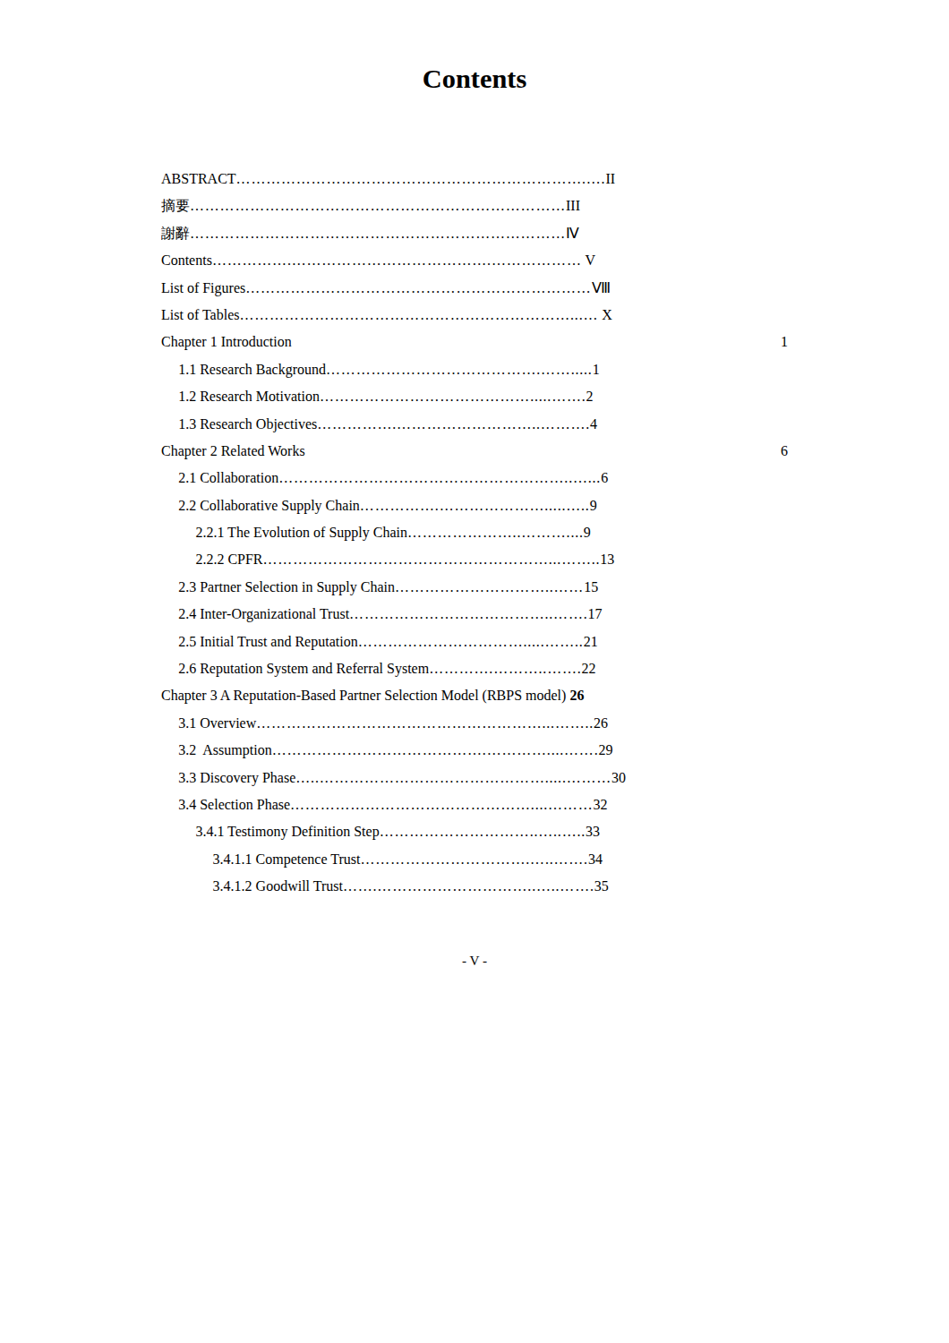Contents
ABSTRACT…………………………………………………………….…. II
摘要…………………………………………………………………III
謝辭…………………………………………………………………Ⅳ
Contents…………….………………………………….……………… V
List of Figures……………………………………………………………Ⅷ
List of Tables…………………………………………………………...… X
Chapter 1 Introduction 1
1.1 Research Background…………………………………….……..... 1
1.2 Research Motivation…………………………………….....……. 2
1.3 Research Objectives…………….………………………..………. 4
Chapter 2 Related Works 6
2.1 Collaboration…………………………………………………..…... 6
2.2 Collaborative Supply Chain…………….………………….....….. 9
2.2.1 The Evolution of Supply Chain…………………..……….... 9
2.2.2 CPFR…………………………………………………...…….. 13
2.3 Partner Selection in Supply Chain…………………………..……15
2.4 Inter-Organizational Trust…………………………………..……. 17
2.5 Initial Trust and Reputation…………………………….....…….. 21
2.6 Reputation System and Referral System………….………..……. 22
Chapter 3 A Reputation-Based Partner Selection Model (RBPS model) 26
3.1 Overview…………………………………………………...…….. 26
3.2 Assumption…………………………………….…………....……. 29
3.3 Discovery Phase…..……………………………………….....………30
3.4 Selection Phase…………………………………………....………32
3.4.1 Testimony Definition Step…………………………..…..….. 33
3.4.1.1 Competence Trust…………………………….…..……. 34
3.4.1.2 Goodwill Trust…….…………………………..…..……. 35
- V -